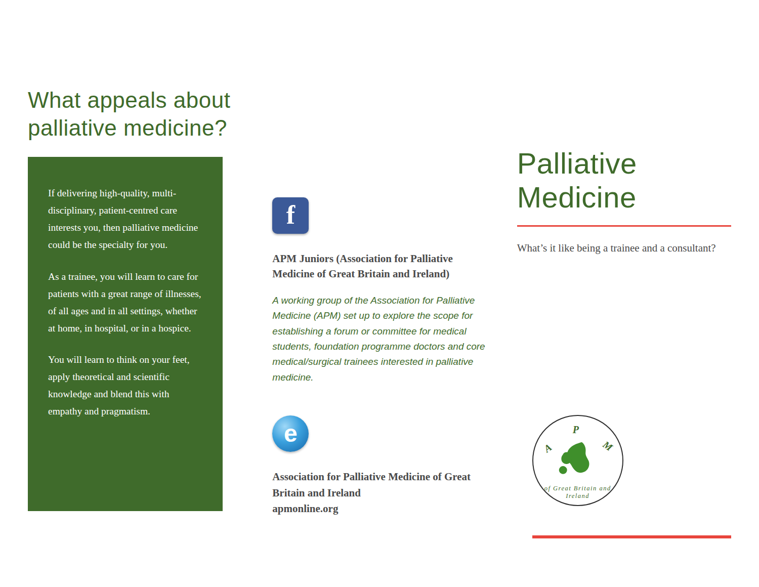What appeals about palliative medicine?
If delivering high-quality, multi-disciplinary, patient-centred care interests you, then palliative medicine could be the specialty for you.
As a trainee, you will learn to care for patients with a great range of illnesses, of all ages and in all settings, whether at home, in hospital, or in a hospice.
You will learn to think on your feet, apply theoretical and scientific knowledge and blend this with empathy and pragmatism.
APM Juniors (Association for Palliative Medicine of Great Britain and Ireland)
A working group of the Association for Palliative Medicine (APM) set up to explore the scope for establishing a forum or committee for medical students, foundation programme doctors and core medical/surgical trainees interested in palliative medicine.
Association for Palliative Medicine of Great Britain and Ireland
apmonline.org
Palliative Medicine
What’s it like being a trainee and a consultant?
A P M
of Great Britain and Ireland